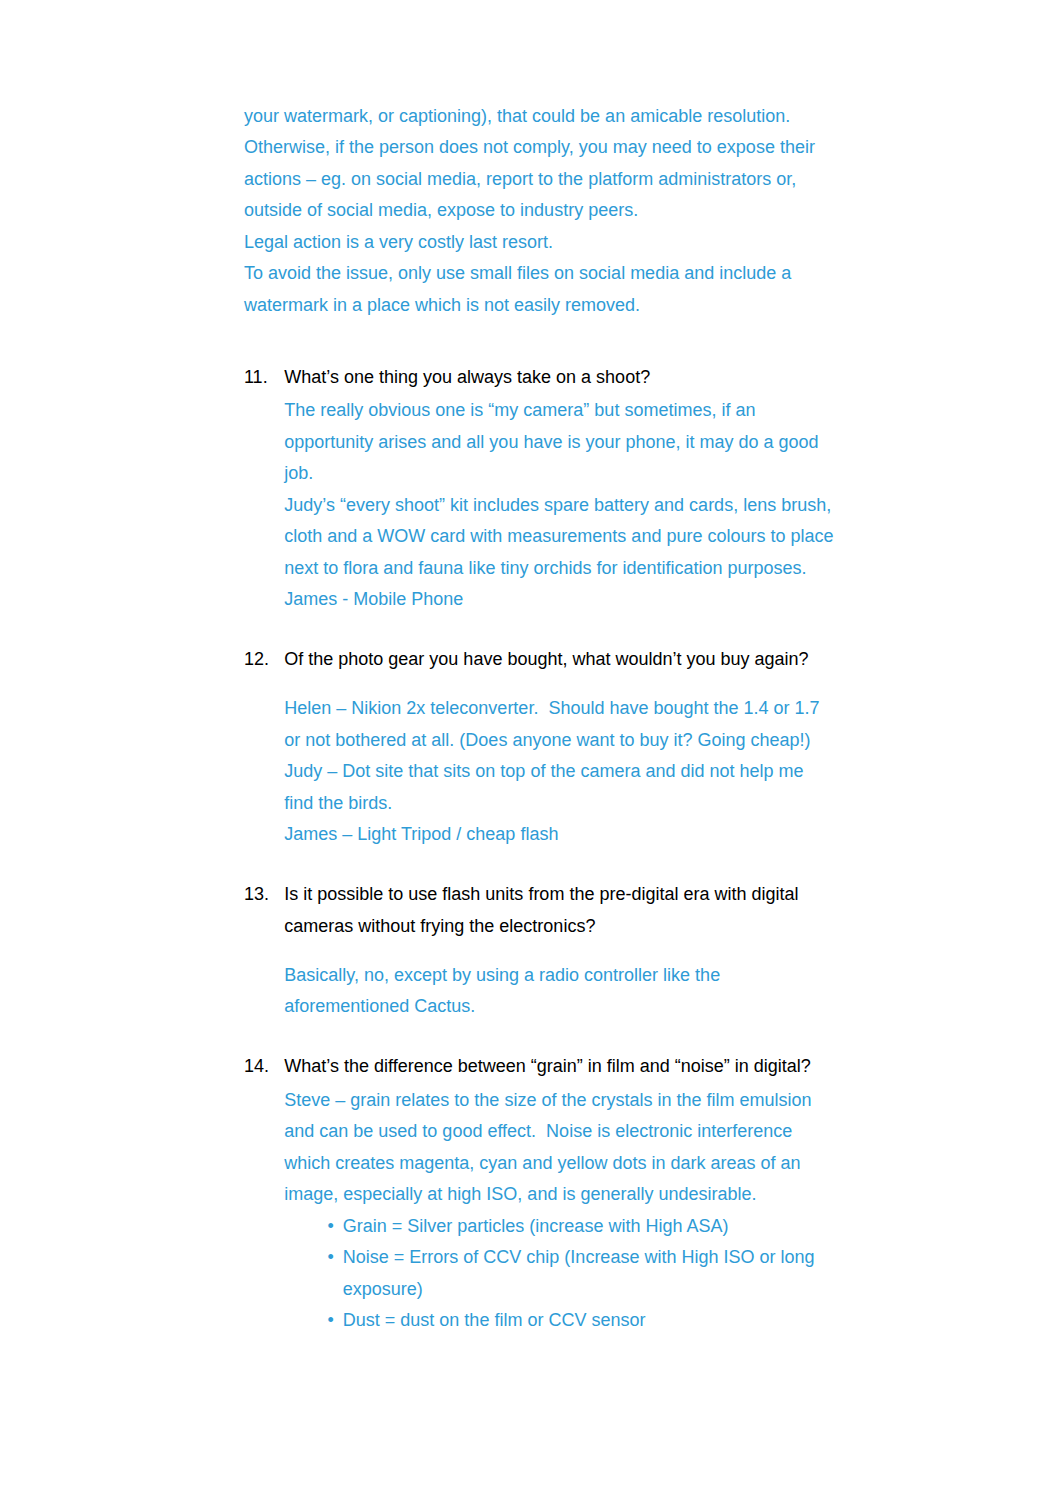your watermark, or captioning), that could be an amicable resolution.
Otherwise, if the person does not comply, you may need to expose their actions – eg. on social media, report to the platform administrators or, outside of social media, expose to industry peers.
Legal action is a very costly last resort.
To avoid the issue, only use small files on social media and include a watermark in a place which is not easily removed.
What’s one thing you always take on a shoot?
The really obvious one is “my camera” but sometimes, if an opportunity arises and all you have is your phone, it may do a good job.
Judy’s “every shoot” kit includes spare battery and cards, lens brush, cloth and a WOW card with measurements and pure colours to place next to flora and fauna like tiny orchids for identification purposes.
James - Mobile Phone
Of the photo gear you have bought, what wouldn’t you buy again?
Helen – Nikion 2x teleconverter. Should have bought the 1.4 or 1.7 or not bothered at all. (Does anyone want to buy it? Going cheap!)
Judy – Dot site that sits on top of the camera and did not help me find the birds.
James – Light Tripod / cheap flash
Is it possible to use flash units from the pre-digital era with digital cameras without frying the electronics?
Basically, no, except by using a radio controller like the aforementioned Cactus.
What’s the difference between “grain” in film and “noise” in digital?
Steve – grain relates to the size of the crystals in the film emulsion and can be used to good effect. Noise is electronic interference which creates magenta, cyan and yellow dots in dark areas of an image, especially at high ISO, and is generally undesirable.
Grain = Silver particles (increase with High ASA)
Noise = Errors of CCV chip (Increase with High ISO or long exposure)
Dust = dust on the film or CCV sensor